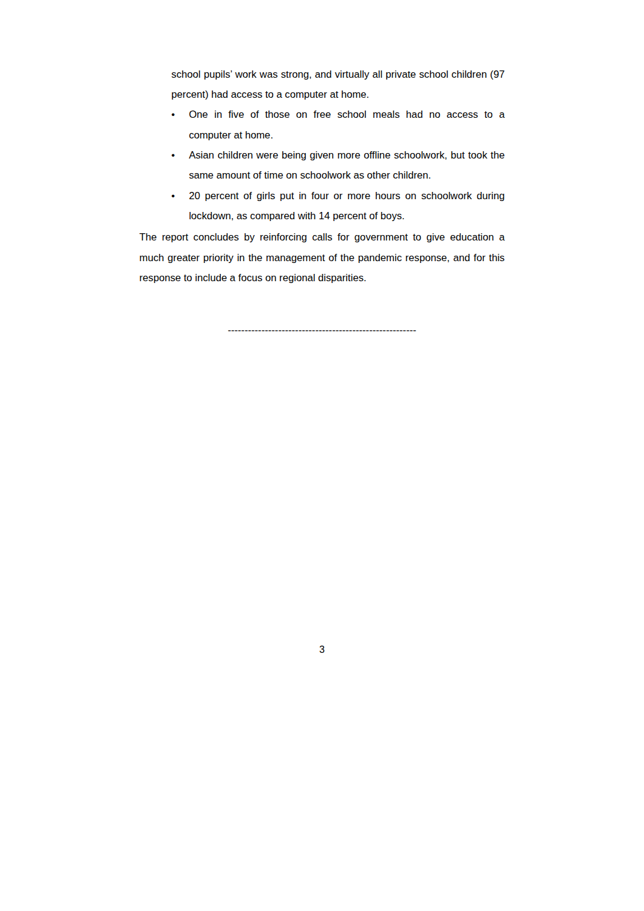school pupils’ work was strong, and virtually all private school children (97 percent) had access to a computer at home.
One in five of those on free school meals had no access to a computer at home.
Asian children were being given more offline schoolwork, but took the same amount of time on schoolwork as other children.
20 percent of girls put in four or more hours on schoolwork during lockdown, as compared with 14 percent of boys.
The report concludes by reinforcing calls for government to give education a much greater priority in the management of the pandemic response, and for this response to include a focus on regional disparities.
--------------------------------------------------------
3